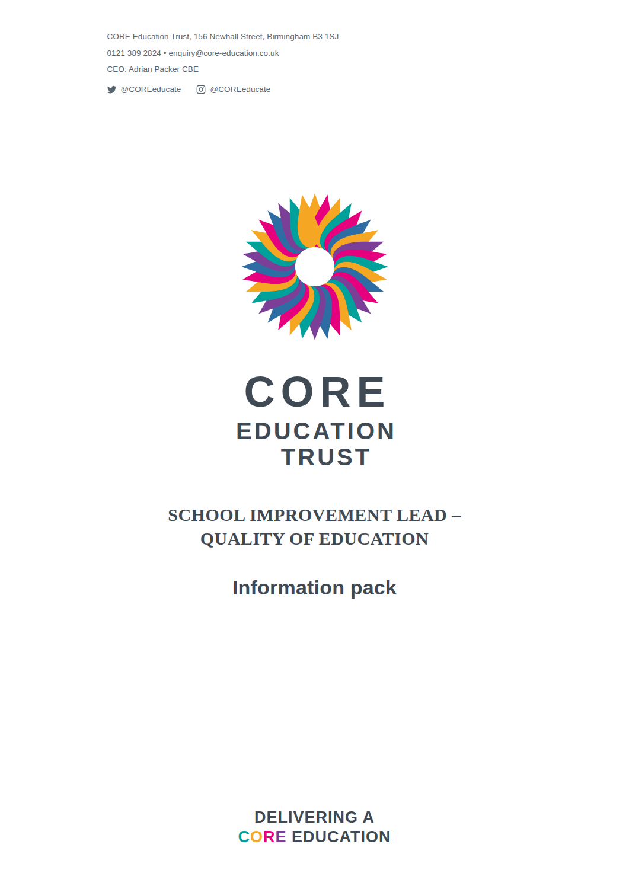CORE Education Trust, 156 Newhall Street, Birmingham B3 1SJ
0121 389 2824 • enquiry@core-education.co.uk
CEO: Adrian Packer CBE
@COREeducate @COREeducate
CORE EDUCATION TRUST
School Improvement Lead –
Quality of Education
Information pack
DELIVERING A CORE EDUCATION